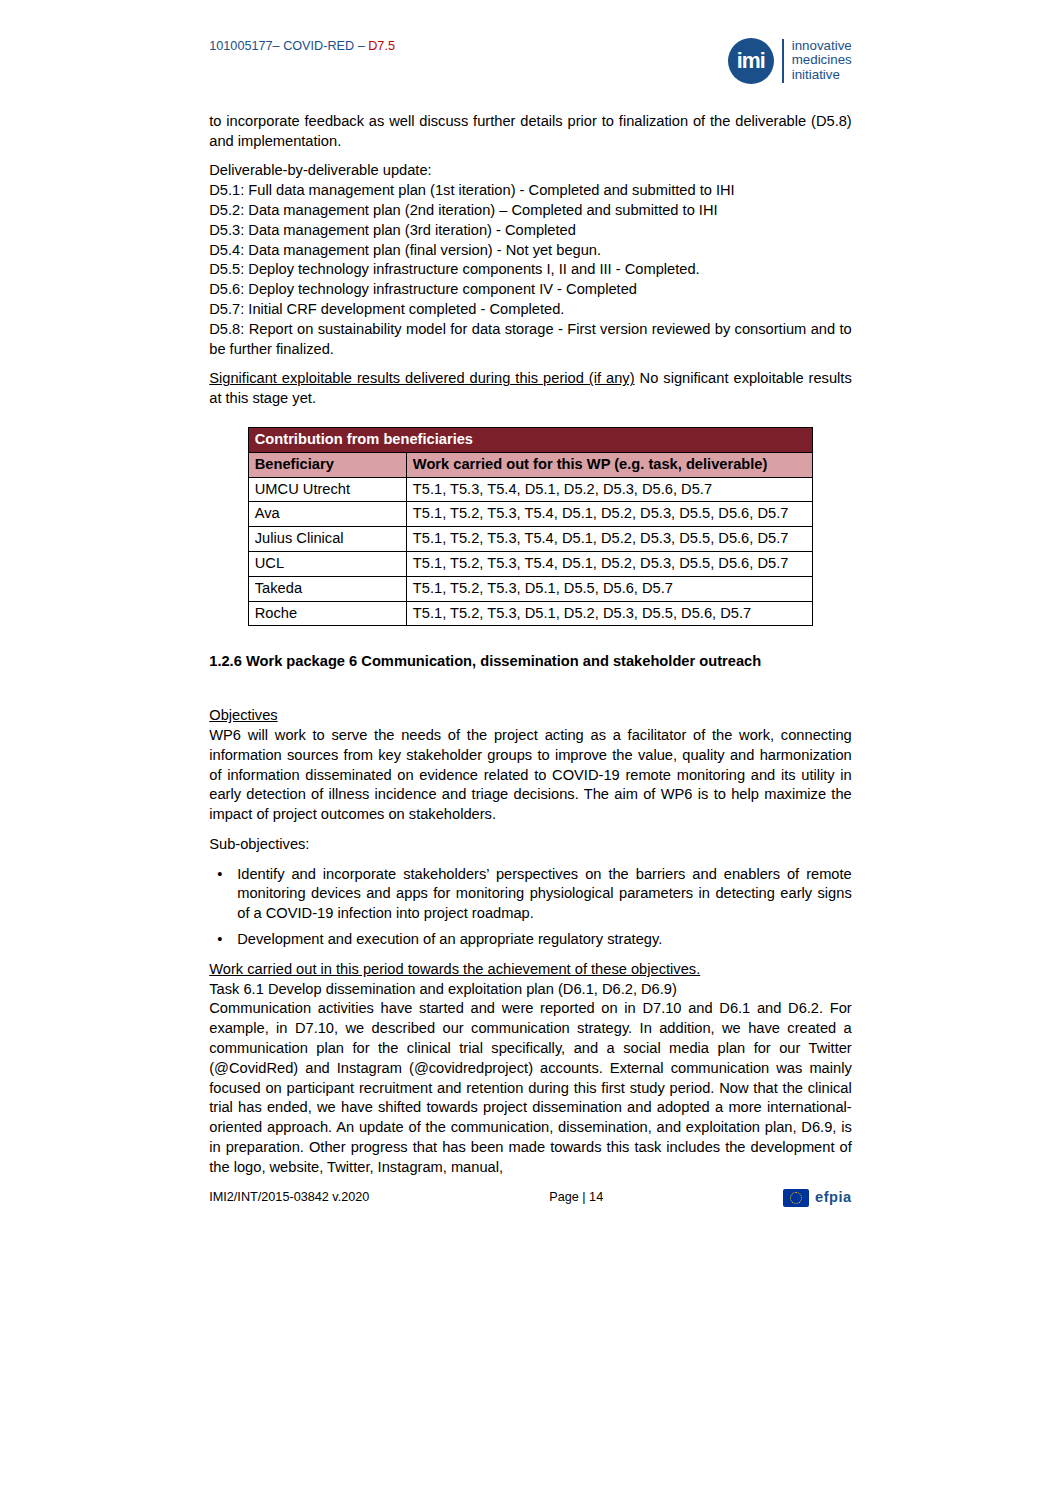101005177– COVID-RED – D7.5
innovative medicines initiative
to incorporate feedback as well discuss further details prior to finalization of the deliverable (D5.8) and implementation.
Deliverable-by-deliverable update:
D5.1: Full data management plan (1st iteration) - Completed and submitted to IHI
D5.2: Data management plan (2nd iteration) – Completed and submitted to IHI
D5.3: Data management plan (3rd iteration) - Completed
D5.4: Data management plan (final version) - Not yet begun.
D5.5: Deploy technology infrastructure components I, II and III - Completed.
D5.6: Deploy technology infrastructure component IV - Completed
D5.7: Initial CRF development completed - Completed.
D5.8: Report on sustainability model for data storage - First version reviewed by consortium and to be further finalized.
Significant exploitable results delivered during this period (if any) No significant exploitable results at this stage yet.
| Contribution from beneficiaries |
| --- |
| Beneficiary | Work carried out for this WP (e.g. task, deliverable) |
| UMCU Utrecht | T5.1, T5.3, T5.4, D5.1, D5.2, D5.3, D5.6, D5.7 |
| Ava | T5.1, T5.2, T5.3, T5.4, D5.1, D5.2, D5.3, D5.5, D5.6, D5.7 |
| Julius Clinical | T5.1, T5.2, T5.3, T5.4, D5.1, D5.2, D5.3, D5.5, D5.6, D5.7 |
| UCL | T5.1, T5.2, T5.3, T5.4, D5.1, D5.2, D5.3, D5.5, D5.6, D5.7 |
| Takeda | T5.1, T5.2, T5.3, D5.1, D5.5, D5.6, D5.7 |
| Roche | T5.1, T5.2, T5.3, D5.1, D5.2, D5.3, D5.5, D5.6, D5.7 |
1.2.6 Work package 6 Communication, dissemination and stakeholder outreach
Objectives
WP6 will work to serve the needs of the project acting as a facilitator of the work, connecting information sources from key stakeholder groups to improve the value, quality and harmonization of information disseminated on evidence related to COVID-19 remote monitoring and its utility in early detection of illness incidence and triage decisions. The aim of WP6 is to help maximize the impact of project outcomes on stakeholders.
Sub-objectives:
Identify and incorporate stakeholders’ perspectives on the barriers and enablers of remote monitoring devices and apps for monitoring physiological parameters in detecting early signs of a COVID-19 infection into project roadmap.
Development and execution of an appropriate regulatory strategy.
Work carried out in this period towards the achievement of these objectives.
Task 6.1 Develop dissemination and exploitation plan (D6.1, D6.2, D6.9)
Communication activities have started and were reported on in D7.10 and D6.1 and D6.2. For example, in D7.10, we described our communication strategy. In addition, we have created a communication plan for the clinical trial specifically, and a social media plan for our Twitter (@CovidRed) and Instagram (@covidredproject) accounts. External communication was mainly focused on participant recruitment and retention during this first study period. Now that the clinical trial has ended, we have shifted towards project dissemination and adopted a more international-oriented approach. An update of the communication, dissemination, and exploitation plan, D6.9, is in preparation. Other progress that has been made towards this task includes the development of the logo, website, Twitter, Instagram, manual,
IMI2/INT/2015-03842 v.2020
Page | 14
efpia